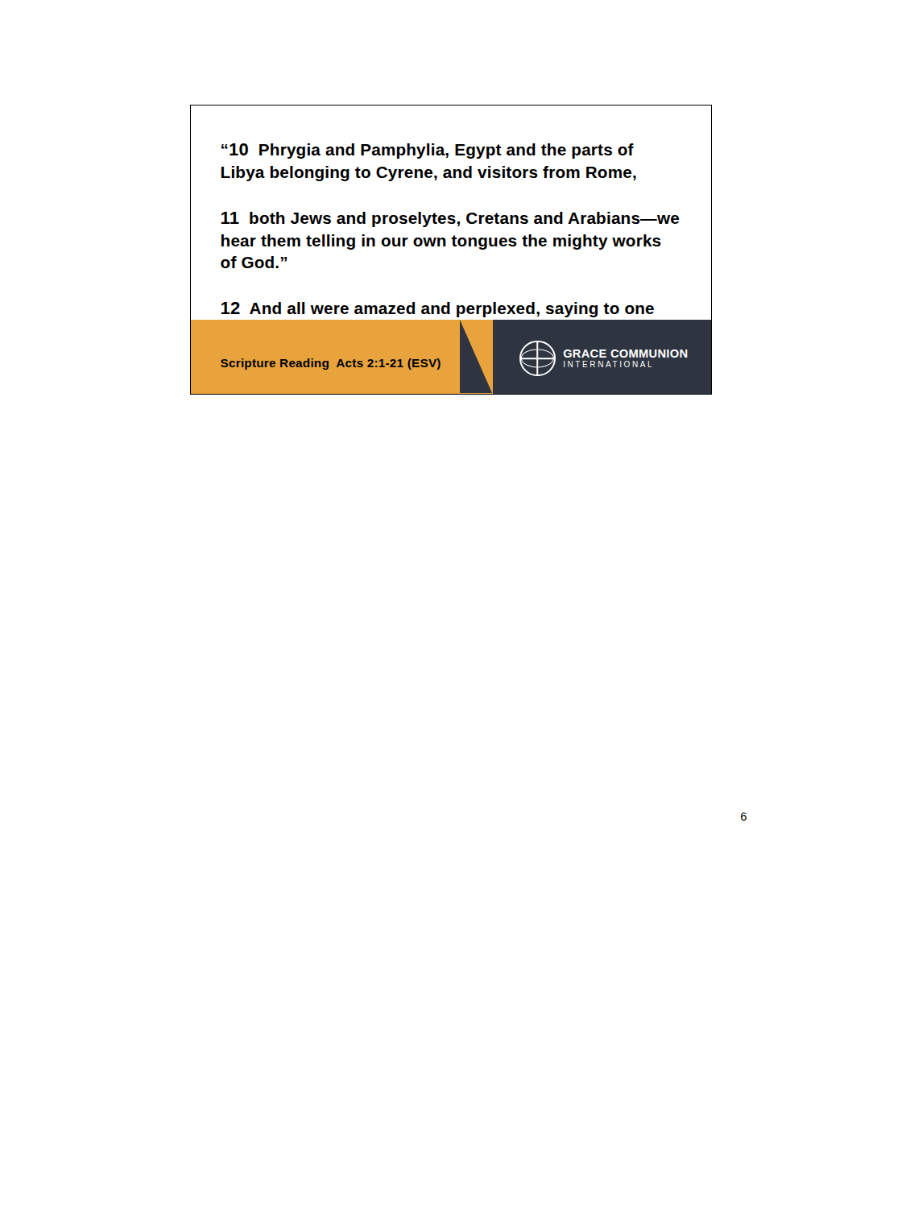“10 Phrygia and Pamphylia, Egypt and the parts of Libya belonging to Cyrene, and visitors from Rome,
11 both Jews and proselytes, Cretans and Arabians—we hear them telling in our own tongues the mighty works of God.”
12 And all were amazed and perplexed, saying to one another, “What does this mean?””
Scripture Reading Acts 2:1-21 (ESV)
GRACE COMMUNION
INTERNATIONAL
6